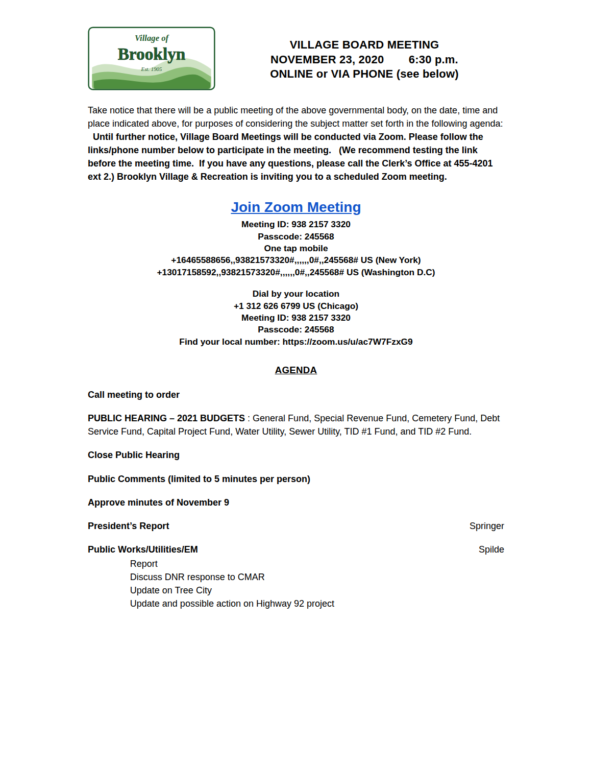Village of Brooklyn Est. 1905
VILLAGE BOARD MEETING
NOVEMBER 23, 2020 6:30 p.m.
ONLINE or VIA PHONE (see below)
Take notice that there will be a public meeting of the above governmental body, on the date, time and place indicated above, for purposes of considering the subject matter set forth in the following agenda: Until further notice, Village Board Meetings will be conducted via Zoom. Please follow the links/phone number below to participate in the meeting. (We recommend testing the link before the meeting time. If you have any questions, please call the Clerk’s Office at 455-4201 ext 2.) Brooklyn Village & Recreation is inviting you to a scheduled Zoom meeting.
Join Zoom Meeting
Meeting ID: 938 2157 3320
Passcode: 245568
One tap mobile
+16465588656,,93821573320#,,,,,,0#,,245568# US (New York)
+13017158592,,93821573320#,,,,,,0#,,245568# US (Washington D.C) Dial by your location
+1 312 626 6799 US (Chicago)
Meeting ID: 938 2157 3320
Passcode: 245568
Find your local number: https://zoom.us/u/ac7W7FzxG9
AGENDA
Call meeting to order
PUBLIC HEARING – 2021 BUDGETS : General Fund, Special Revenue Fund, Cemetery Fund, Debt Service Fund, Capital Project Fund, Water Utility, Sewer Utility, TID #1 Fund, and TID #2 Fund.
Close Public Hearing
Public Comments (limited to 5 minutes per person)
Approve minutes of November 9
President’s Report Springer
Public Works/Utilities/EM Spilde
Report
Discuss DNR response to CMAR
Update on Tree City
Update and possible action on Highway 92 project